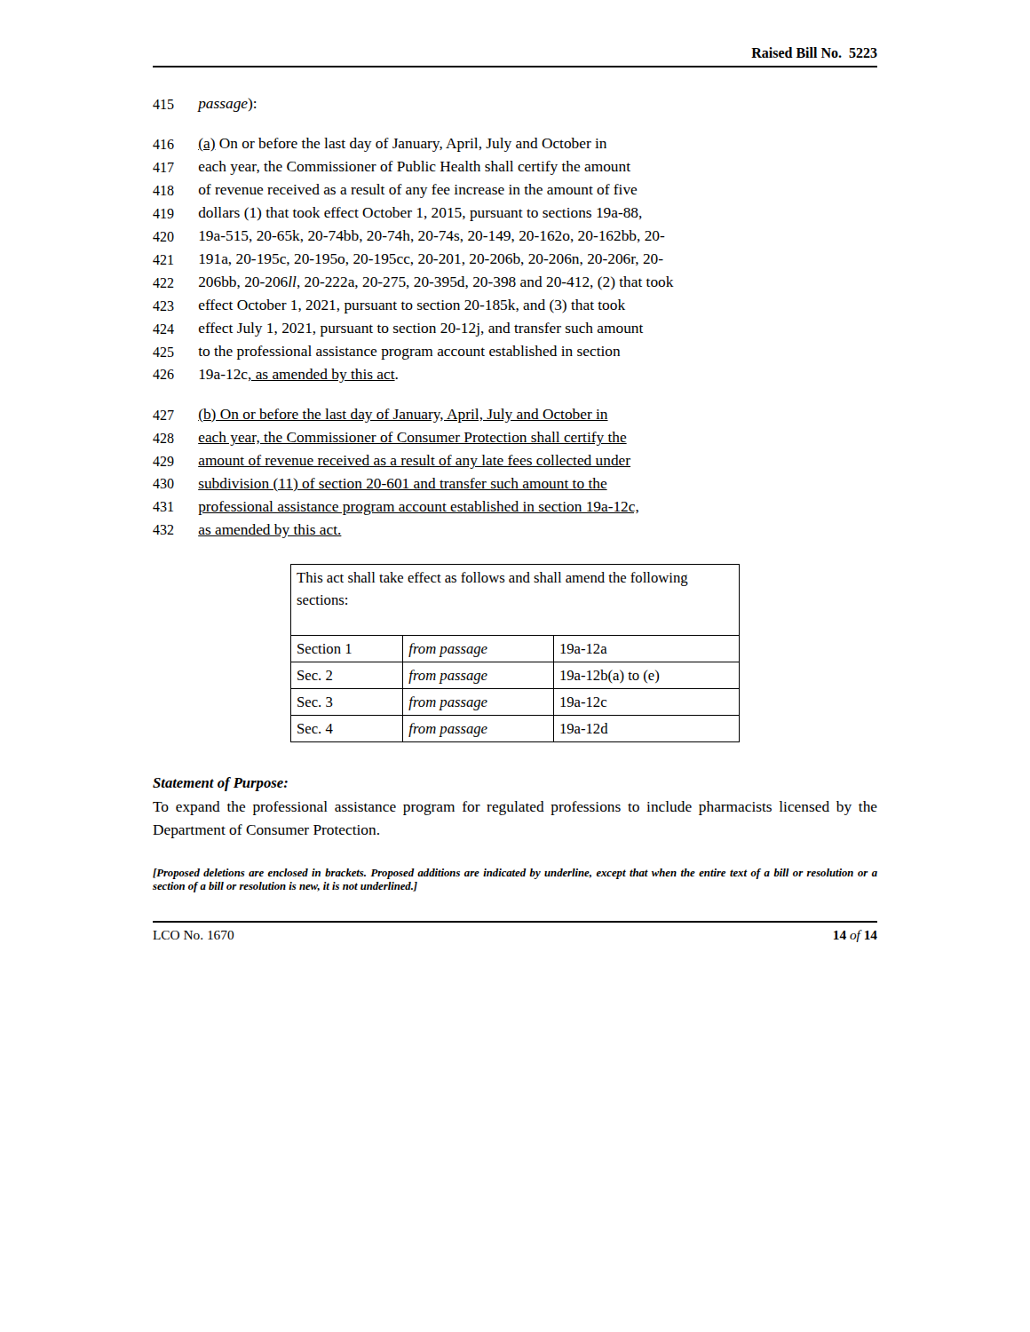Raised Bill No. 5223
415
passage):
416
(a) On or before the last day of January, April, July and October in
417
each year, the Commissioner of Public Health shall certify the amount
418
of revenue received as a result of any fee increase in the amount of five
419
dollars (1) that took effect October 1, 2015, pursuant to sections 19a-88,
420
19a-515, 20-65k, 20-74bb, 20-74h, 20-74s, 20-149, 20-162o, 20-162bb, 20-
421
191a, 20-195c, 20-195o, 20-195cc, 20-201, 20-206b, 20-206n, 20-206r, 20-
422
206bb, 20-206ll, 20-222a, 20-275, 20-395d, 20-398 and 20-412, (2) that took
423
effect October 1, 2021, pursuant to section 20-185k, and (3) that took
424
effect July 1, 2021, pursuant to section 20-12j, and transfer such amount
425
to the professional assistance program account established in section
426
19a-12c, as amended by this act.
427
(b) On or before the last day of January, April, July and October in
428
each year, the Commissioner of Consumer Protection shall certify the
429
amount of revenue received as a result of any late fees collected under
430
subdivision (11) of section 20-601 and transfer such amount to the
431
professional assistance program account established in section 19a-12c,
432
as amended by this act.
| This act shall take effect as follows and shall amend the following sections: |
| Section 1 | from passage | 19a-12a |
| Sec. 2 | from passage | 19a-12b(a) to (e) |
| Sec. 3 | from passage | 19a-12c |
| Sec. 4 | from passage | 19a-12d |
Statement of Purpose:
To expand the professional assistance program for regulated professions to include pharmacists licensed by the Department of Consumer Protection.
[Proposed deletions are enclosed in brackets. Proposed additions are indicated by underline, except that when the entire text of a bill or resolution or a section of a bill or resolution is new, it is not underlined.]
LCO No. 1670
14 of 14